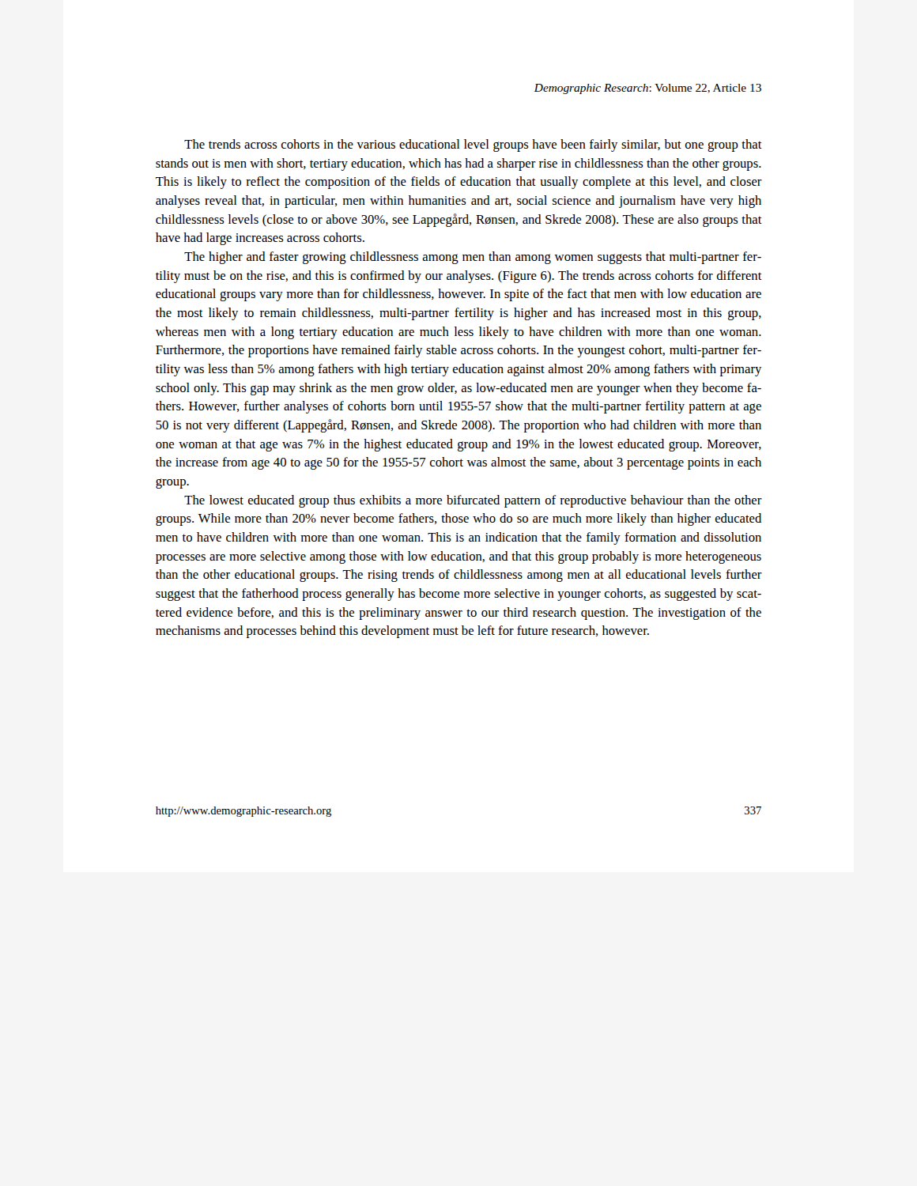Demographic Research: Volume 22, Article 13
The trends across cohorts in the various educational level groups have been fairly similar, but one group that stands out is men with short, tertiary education, which has had a sharper rise in childlessness than the other groups. This is likely to reflect the composition of the fields of education that usually complete at this level, and closer analyses reveal that, in particular, men within humanities and art, social science and journalism have very high childlessness levels (close to or above 30%, see Lappegård, Rønsen, and Skrede 2008). These are also groups that have had large increases across cohorts.
The higher and faster growing childlessness among men than among women suggests that multi-partner fertility must be on the rise, and this is confirmed by our analyses. (Figure 6). The trends across cohorts for different educational groups vary more than for childlessness, however. In spite of the fact that men with low education are the most likely to remain childlessness, multi-partner fertility is higher and has increased most in this group, whereas men with a long tertiary education are much less likely to have children with more than one woman. Furthermore, the proportions have remained fairly stable across cohorts. In the youngest cohort, multi-partner fertility was less than 5% among fathers with high tertiary education against almost 20% among fathers with primary school only. This gap may shrink as the men grow older, as low-educated men are younger when they become fathers. However, further analyses of cohorts born until 1955-57 show that the multi-partner fertility pattern at age 50 is not very different (Lappegård, Rønsen, and Skrede 2008). The proportion who had children with more than one woman at that age was 7% in the highest educated group and 19% in the lowest educated group. Moreover, the increase from age 40 to age 50 for the 1955-57 cohort was almost the same, about 3 percentage points in each group.
The lowest educated group thus exhibits a more bifurcated pattern of reproductive behaviour than the other groups. While more than 20% never become fathers, those who do so are much more likely than higher educated men to have children with more than one woman. This is an indication that the family formation and dissolution processes are more selective among those with low education, and that this group probably is more heterogeneous than the other educational groups. The rising trends of childlessness among men at all educational levels further suggest that the fatherhood process generally has become more selective in younger cohorts, as suggested by scattered evidence before, and this is the preliminary answer to our third research question. The investigation of the mechanisms and processes behind this development must be left for future research, however.
http://www.demographic-research.org 337